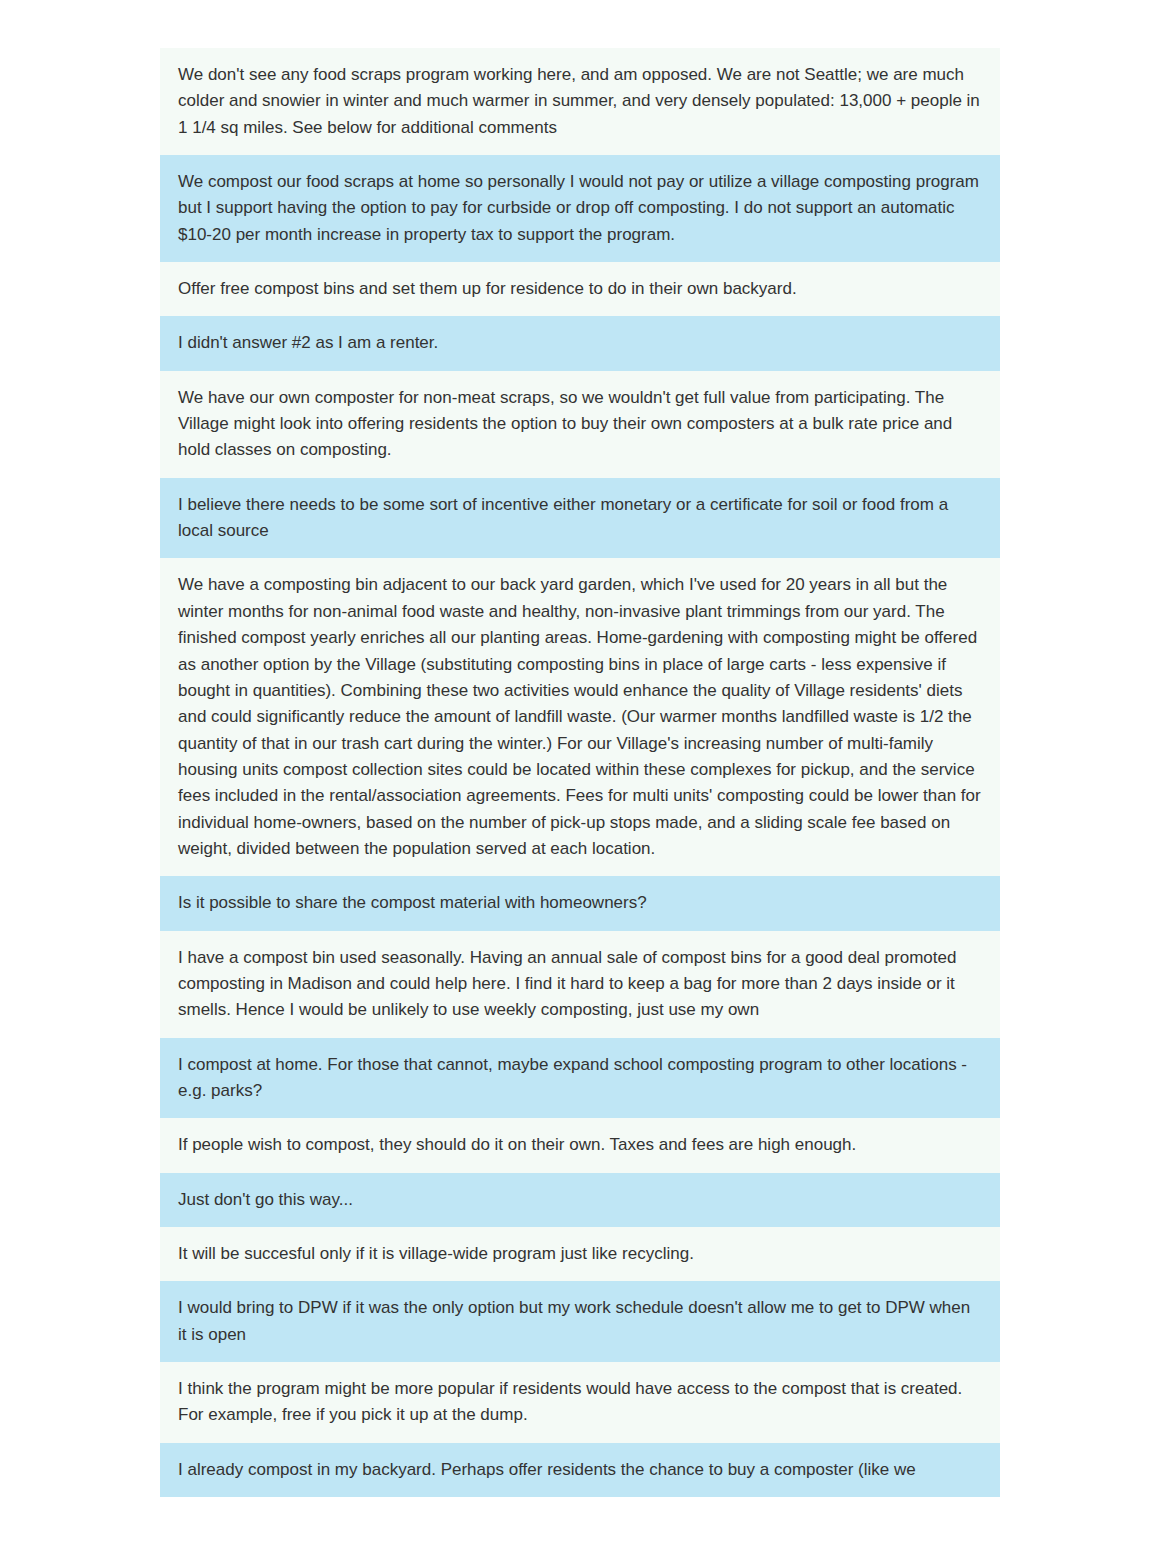We don't see any food scraps program working here, and am opposed. We are not Seattle; we are much colder and snowier in winter and much warmer in summer, and very densely populated: 13,000 + people in 1 1/4 sq miles. See below for additional comments
We compost our food scraps at home so personally I would not pay or utilize a village composting program but I support having the option to pay for curbside or drop off composting. I do not support an automatic $10-20 per month increase in property tax to support the program.
Offer free compost bins and set them up for residence to do in their own backyard.
I didn't answer #2 as I am a renter.
We have our own composter for non-meat scraps, so we wouldn't get full value from participating. The Village might look into offering residents the option to buy their own composters at a bulk rate price and hold classes on composting.
I believe there needs to be some sort of incentive either monetary or a certificate for soil or food from a local source
We have a composting bin adjacent to our back yard garden, which I've used for 20 years in all but the winter months for non-animal food waste and healthy, non-invasive plant trimmings from our yard. The finished compost yearly enriches all our planting areas. Home-gardening with composting might be offered as another option by the Village (substituting composting bins in place of large carts - less expensive if bought in quantities). Combining these two activities would enhance the quality of Village residents' diets and could significantly reduce the amount of landfill waste. (Our warmer months landfilled waste is 1/2 the quantity of that in our trash cart during the winter.) For our Village's increasing number of multi-family housing units compost collection sites could be located within these complexes for pickup, and the service fees included in the rental/association agreements. Fees for multi units' composting could be lower than for individual home-owners, based on the number of pick-up stops made, and a sliding scale fee based on weight, divided between the population served at each location.
Is it possible to share the compost material with homeowners?
I have a compost bin used seasonally. Having an annual sale of compost bins for a good deal promoted composting in Madison and could help here. I find it hard to keep a bag for more than 2 days inside or it smells. Hence I would be unlikely to use weekly composting, just use my own
I compost at home. For those that cannot, maybe expand school composting program to other locations - e.g. parks?
If people wish to compost, they should do it on their own. Taxes and fees are high enough.
Just don't go this way...
It will be succesful only if it is village-wide program just like recycling.
I would bring to DPW if it was the only option but my work schedule doesn't allow me to get to DPW when it is open
I think the program might be more popular if residents would have access to the compost that is created. For example, free if you pick it up at the dump.
I already compost in my backyard. Perhaps offer residents the chance to buy a composter (like we